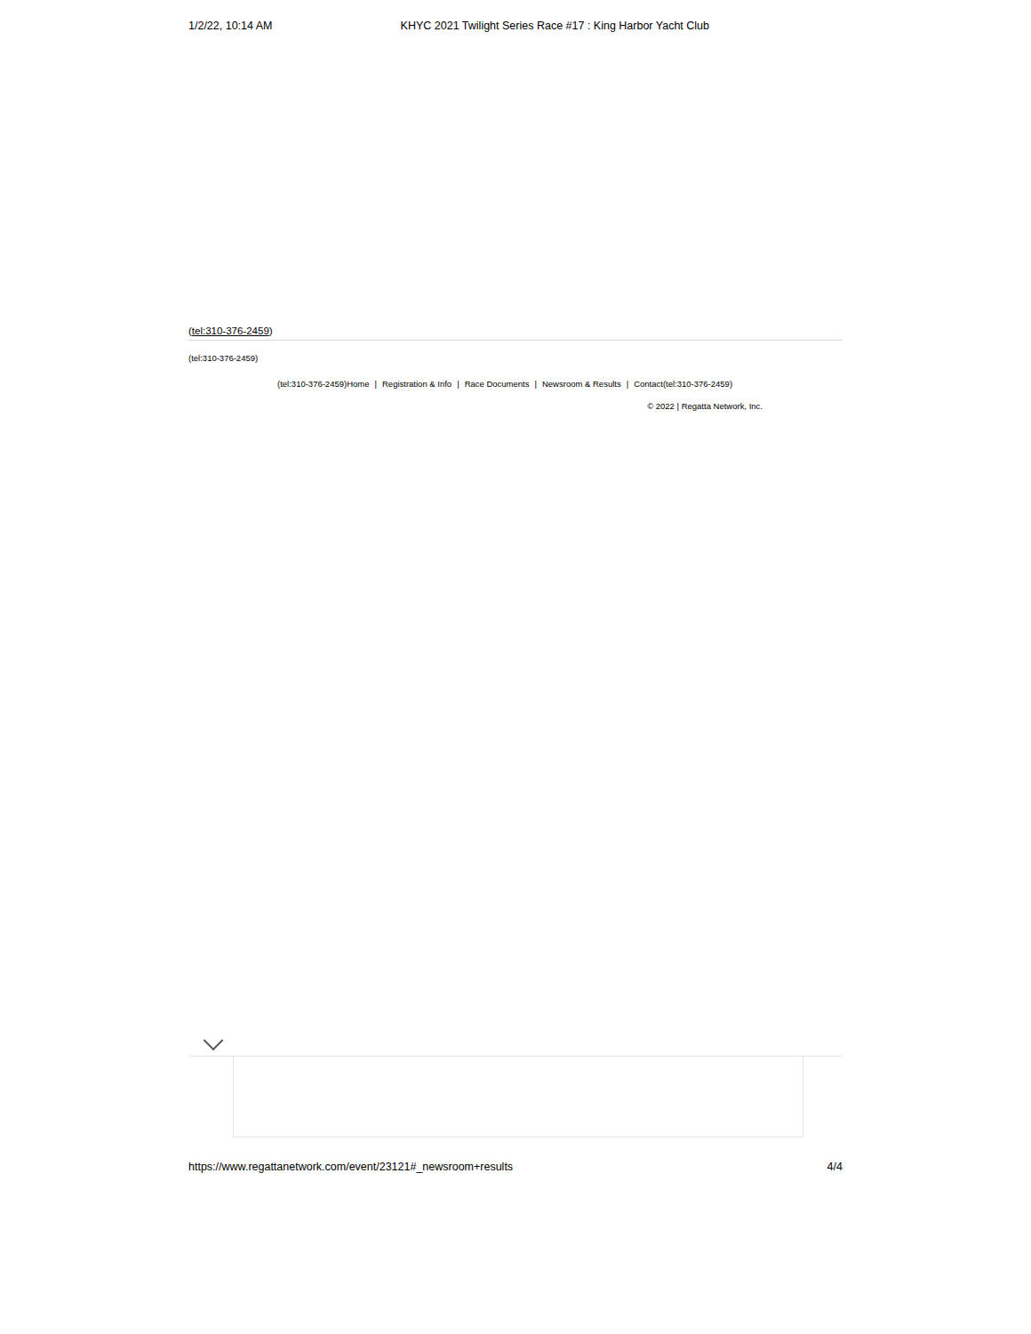1/2/22, 10:14 AM KHYC 2021 Twilight Series Race #17 : King Harbor Yacht Club
(tel:310-376-2459)
(tel:310-376-2459)
(tel:310-376-2459)Home|Registration & Info|Race Documents|Newsroom & Results|Contact(tel:310-376-2459)
© 2022 | Regatta Network, Inc.
https://www.regattanetwork.com/event/23121#_newsroom+results 4/4